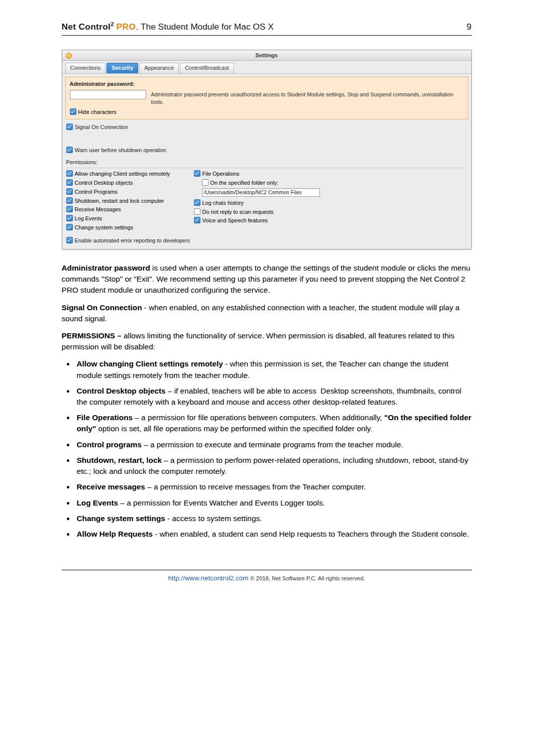Net Control2 PRO. The Student Module for Mac OS X
9
Settings
Connections
Security
Appearance
Control/Broadcast
Administrator password:
Administrator password prevents unauthorized access to Student Module settings, Stop and Suspend commands, uninstallation tools.
Hide characters
Signal On Connection
Warn user before shutdown operation
Permissions:
Allow changing Client settings remotely
Control Desktop objects
Control Programs
Shutdown, restart and lock computer
Receive Messages
Log Events
Change system settings
File Operations
On the specified folder only:
/Users/vadim/Desktop/NC2 Common Files
Log chats history
Do not reply to scan requests
Voice and Speech features
Enable automated error reporting to developers
Administrator password is used when a user attempts to change the settings of the student module or clicks the menu commands "Stop" or "Exit". We recommend setting up this parameter if you need to prevent stopping the Net Control 2 PRO student module or unauthorized configuring the service.
Signal On Connection - when enabled, on any established connection with a teacher, the student module will play a sound signal.
PERMISSIONS – allows limiting the functionality of service. When permission is disabled, all features related to this permission will be disabled:
Allow changing Client settings remotely - when this permission is set, the Teacher can change the student module settings remotely from the teacher module.
Control Desktop objects – if enabled, teachers will be able to access Desktop screenshots, thumbnails, control the computer remotely with a keyboard and mouse and access other desktop-related features.
File Operations – a permission for file operations between computers. When additionally, "On the specified folder only" option is set, all file operations may be performed within the specified folder only.
Control programs – a permission to execute and terminate programs from the teacher module.
Shutdown, restart, lock – a permission to perform power-related operations, including shutdown, reboot, stand-by etc.; lock and unlock the computer remotely.
Receive messages – a permission to receive messages from the Teacher computer.
Log Events – a permission for Events Watcher and Events Logger tools.
Change system settings - access to system settings.
Allow Help Requests - when enabled, a student can send Help requests to Teachers through the Student console.
http://www.netcontrol2.com © 2018, Net Software P.C. All rights reserved.